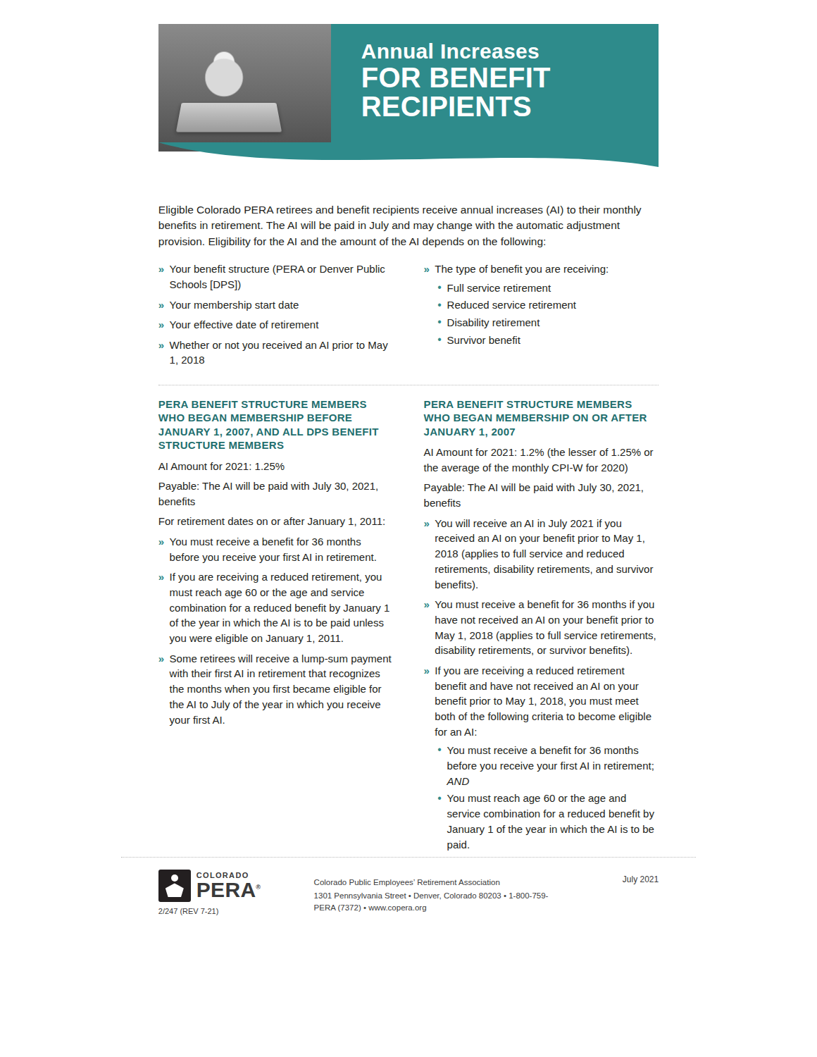Annual Increases For Benefit Recipients
Eligible Colorado PERA retirees and benefit recipients receive annual increases (AI) to their monthly benefits in retirement. The AI will be paid in July and may change with the automatic adjustment provision. Eligibility for the AI and the amount of the AI depends on the following:
Your benefit structure (PERA or Denver Public Schools [DPS])
Your membership start date
Your effective date of retirement
Whether or not you received an AI prior to May 1, 2018
The type of benefit you are receiving:
Full service retirement
Reduced service retirement
Disability retirement
Survivor benefit
PERA Benefit Structure Members Who Began Membership Before January 1, 2007, and All DPS Benefit Structure Members
AI Amount for 2021: 1.25%
Payable: The AI will be paid with July 30, 2021, benefits
For retirement dates on or after January 1, 2011:
You must receive a benefit for 36 months before you receive your first AI in retirement.
If you are receiving a reduced retirement, you must reach age 60 or the age and service combination for a reduced benefit by January 1 of the year in which the AI is to be paid unless you were eligible on January 1, 2011.
Some retirees will receive a lump-sum payment with their first AI in retirement that recognizes the months when you first became eligible for the AI to July of the year in which you receive your first AI.
PERA Benefit Structure Members Who Began Membership On or After January 1, 2007
AI Amount for 2021: 1.2% (the lesser of 1.25% or the average of the monthly CPI-W for 2020)
Payable: The AI will be paid with July 30, 2021, benefits
You will receive an AI in July 2021 if you received an AI on your benefit prior to May 1, 2018 (applies to full service and reduced retirements, disability retirements, and survivor benefits).
You must receive a benefit for 36 months if you have not received an AI on your benefit prior to May 1, 2018 (applies to full service retirements, disability retirements, or survivor benefits).
If you are receiving a reduced retirement benefit and have not received an AI on your benefit prior to May 1, 2018, you must meet both of the following criteria to become eligible for an AI:
You must receive a benefit for 36 months before you receive your first AI in retirement;
AND
You must reach age 60 or the age and service combination for a reduced benefit by January 1 of the year in which the AI is to be paid.
Colorado PERA®
2/247 (REV 7-21)
Colorado Public Employees’ Retirement Association
1301 Pennsylvania Street • Denver, Colorado 80203 • 1-800-759-PERA (7372) • www.copera.org
July 2021